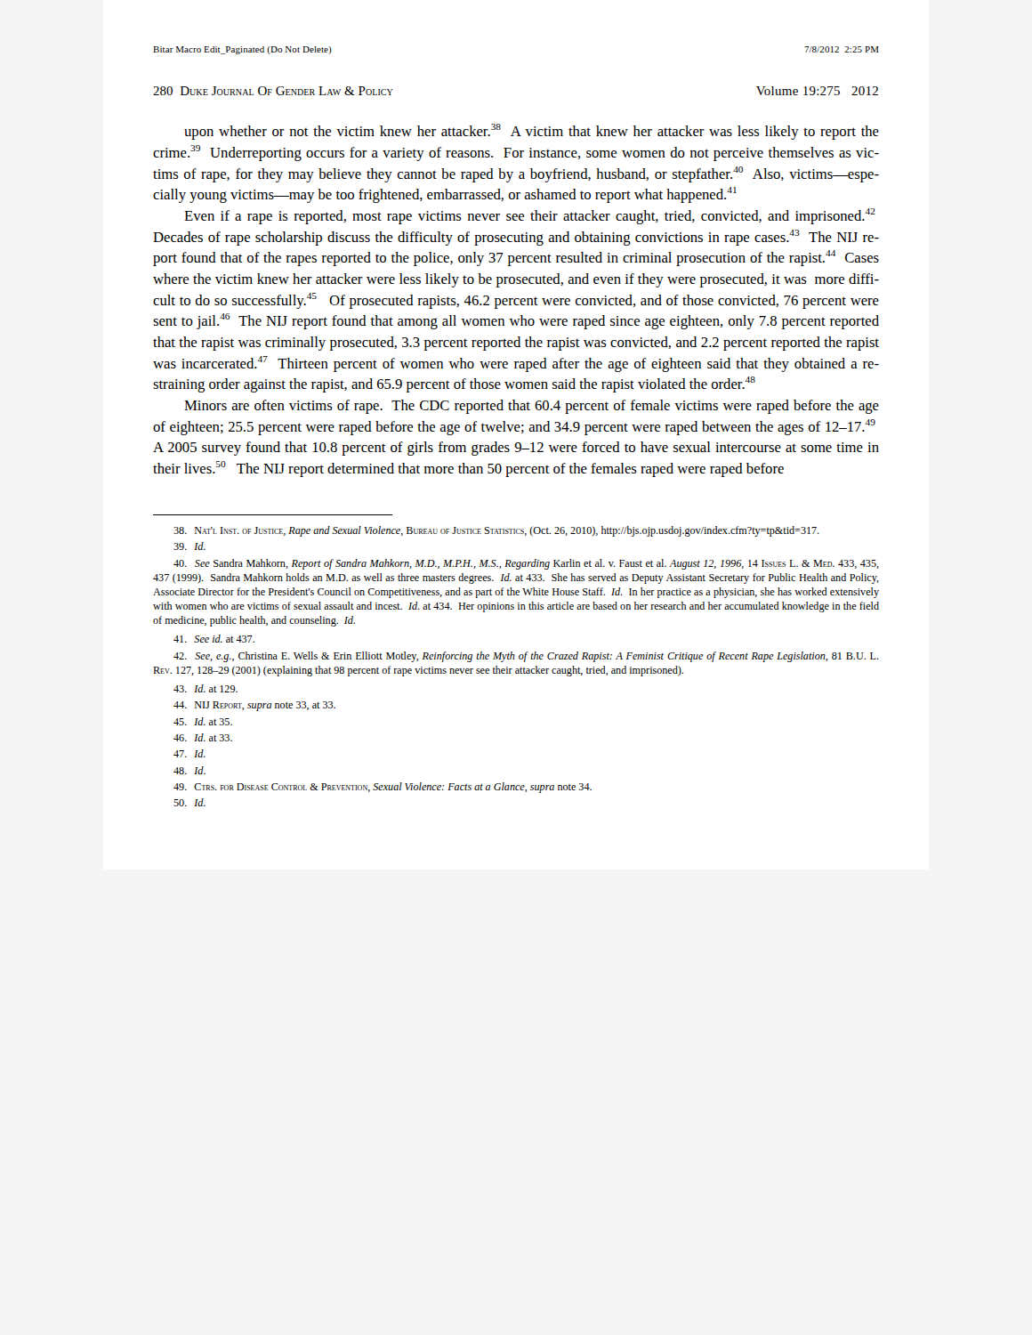Bitar Macro Edit_Paginated (Do Not Delete) 7/8/2012 2:25 PM
280 Duke Journal Of Gender Law & Policy Volume 19:275 2012
upon whether or not the victim knew her attacker.38 A victim that knew her attacker was less likely to report the crime.39 Underreporting occurs for a variety of reasons. For instance, some women do not perceive themselves as victims of rape, for they may believe they cannot be raped by a boyfriend, husband, or stepfather.40 Also, victims—especially young victims—may be too frightened, embarrassed, or ashamed to report what happened.41
Even if a rape is reported, most rape victims never see their attacker caught, tried, convicted, and imprisoned.42 Decades of rape scholarship discuss the difficulty of prosecuting and obtaining convictions in rape cases.43 The NIJ report found that of the rapes reported to the police, only 37 percent resulted in criminal prosecution of the rapist.44 Cases where the victim knew her attacker were less likely to be prosecuted, and even if they were prosecuted, it was more difficult to do so successfully.45 Of prosecuted rapists, 46.2 percent were convicted, and of those convicted, 76 percent were sent to jail.46 The NIJ report found that among all women who were raped since age eighteen, only 7.8 percent reported that the rapist was criminally prosecuted, 3.3 percent reported the rapist was convicted, and 2.2 percent reported the rapist was incarcerated.47 Thirteen percent of women who were raped after the age of eighteen said that they obtained a restraining order against the rapist, and 65.9 percent of those women said the rapist violated the order.48
Minors are often victims of rape. The CDC reported that 60.4 percent of female victims were raped before the age of eighteen; 25.5 percent were raped before the age of twelve; and 34.9 percent were raped between the ages of 12–17.49 A 2005 survey found that 10.8 percent of girls from grades 9–12 were forced to have sexual intercourse at some time in their lives.50 The NIJ report determined that more than 50 percent of the females raped were raped before
38. Nat'l Inst. of Justice, Rape and Sexual Violence, Bureau of Justice Statistics, (Oct. 26, 2010), http://bjs.ojp.usdoj.gov/index.cfm?ty=tp&tid=317.
39. Id.
40. See Sandra Mahkorn, Report of Sandra Mahkorn, M.D., M.P.H., M.S., Regarding Karlin et al. v. Faust et al. August 12, 1996, 14 Issues L. & Med. 433, 435, 437 (1999). Sandra Mahkorn holds an M.D. as well as three masters degrees. Id. at 433. She has served as Deputy Assistant Secretary for Public Health and Policy, Associate Director for the President's Council on Competitiveness, and as part of the White House Staff. Id. In her practice as a physician, she has worked extensively with women who are victims of sexual assault and incest. Id. at 434. Her opinions in this article are based on her research and her accumulated knowledge in the field of medicine, public health, and counseling. Id.
41. See id. at 437.
42. See, e.g., Christina E. Wells & Erin Elliott Motley, Reinforcing the Myth of the Crazed Rapist: A Feminist Critique of Recent Rape Legislation, 81 B.U. L. Rev. 127, 128–29 (2001) (explaining that 98 percent of rape victims never see their attacker caught, tried, and imprisoned).
43. Id. at 129.
44. NIJ Report, supra note 33, at 33.
45. Id. at 35.
46. Id. at 33.
47. Id.
48. Id.
49. Ctrs. for Disease Control & Prevention, Sexual Violence: Facts at a Glance, supra note 34.
50. Id.